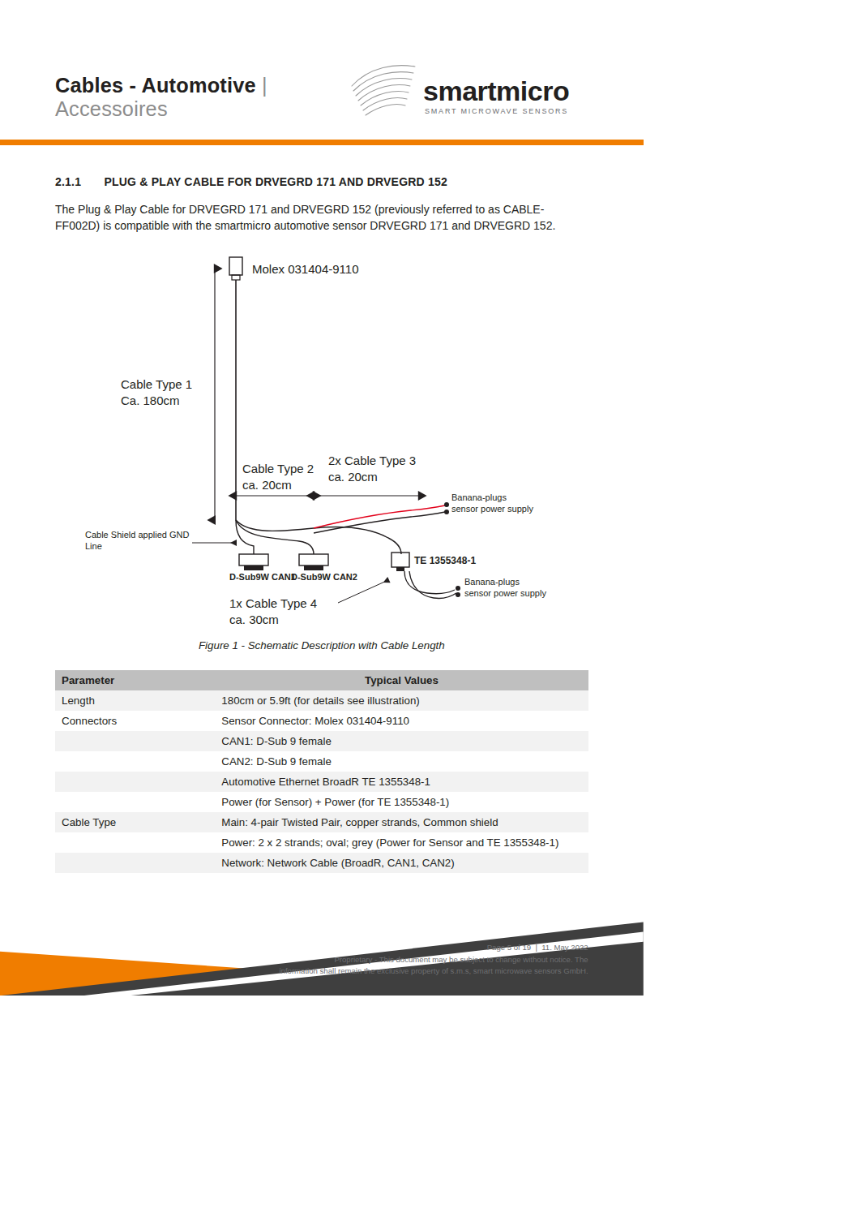Cables - Automotive | Accessoires
smartmicro SMART MICROWAVE SENSORS
2.1.1 PLUG & PLAY CABLE FOR DRVEGRD 171 AND DRVEGRD 152
The Plug & Play Cable for DRVEGRD 171 and DRVEGRD 152 (previously referred to as CABLE- FF002D) is compatible with the smartmicro automotive sensor DRVEGRD 171 and DRVEGRD 152.
Molex 031404-9110 Cable Type 1 Ca. 180cm Cable Type 2 ca. 20cm 2x Cable Type 3 ca. 20cm Banana-plugs sensor power supply D-Sub9W CAN1 D-Sub9W CAN2 TE 1355348-1 Cable Shield applied GND Line Banana-plugs sensor power supply 1x Cable Type 4 ca. 30cm
Figure 1 - Schematic Description with Cable Length
| Parameter | Typical Values |
| --- | --- |
| Length | 180cm or 5.9ft (for details see illustration) |
| Connectors | Sensor Connector: Molex 031404-9110 |
| | CAN1: D-Sub 9 female |
| | CAN2: D-Sub 9 female |
| | Automotive Ethernet BroadR TE 1355348-1 |
| | Power (for Sensor) + Power (for TE 1355348-1) |
| Cable Type | Main: 4-pair Twisted Pair, copper strands, Common shield |
| | Power: 2 x 2 strands; oval; grey (Power for Sensor and TE 1355348-1) |
| | Network: Network Cable (BroadR, CAN1, CAN2) |
Page 5 of 19 | 11. May 2022
Proprietary - This document may be subject to change without notice. The
information shall remain the exclusive property of s.m.s, smart microwave sensors GmbH.